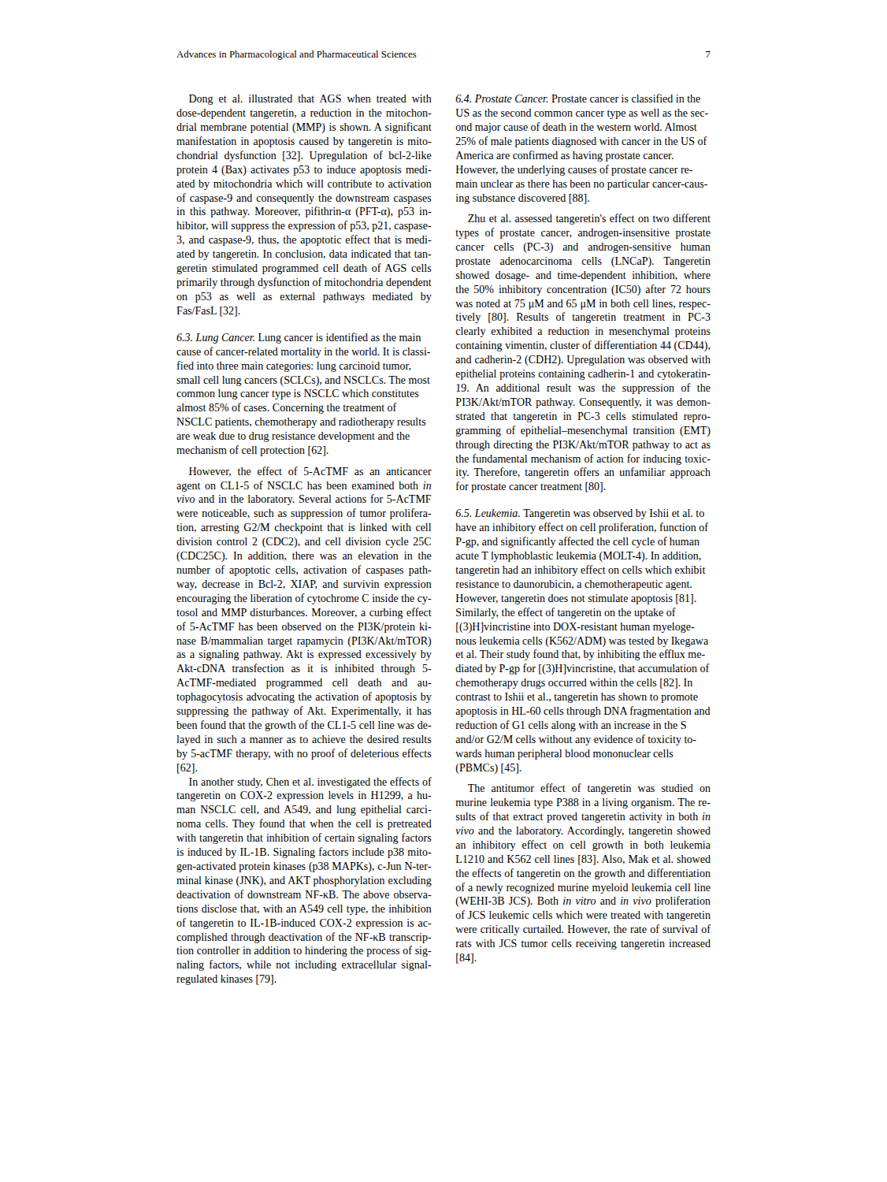Advances in Pharmacological and Pharmaceutical Sciences 7
Dong et al. illustrated that AGS when treated with dose-dependent tangeretin, a reduction in the mitochondrial membrane potential (MMP) is shown. A significant manifestation in apoptosis caused by tangeretin is mitochondrial dysfunction [32]. Upregulation of bcl-2-like protein 4 (Bax) activates p53 to induce apoptosis mediated by mitochondria which will contribute to activation of caspase-9 and consequently the downstream caspases in this pathway. Moreover, pifithrin-α (PFT-α), p53 inhibitor, will suppress the expression of p53, p21, caspase-3, and caspase-9, thus, the apoptotic effect that is mediated by tangeretin. In conclusion, data indicated that tangeretin stimulated programmed cell death of AGS cells primarily through dysfunction of mitochondria dependent on p53 as well as external pathways mediated by Fas/FasL [32].
6.3. Lung Cancer.
Lung cancer is identified as the main cause of cancer-related mortality in the world. It is classified into three main categories: lung carcinoid tumor, small cell lung cancers (SCLCs), and NSCLCs. The most common lung cancer type is NSCLC which constitutes almost 85% of cases. Concerning the treatment of NSCLC patients, chemotherapy and radiotherapy results are weak due to drug resistance development and the mechanism of cell protection [62].
However, the effect of 5-AcTMF as an anticancer agent on CL1-5 of NSCLC has been examined both in vivo and in the laboratory. Several actions for 5-AcTMF were noticeable, such as suppression of tumor proliferation, arresting G2/M checkpoint that is linked with cell division control 2 (CDC2), and cell division cycle 25C (CDC25C). In addition, there was an elevation in the number of apoptotic cells, activation of caspases pathway, decrease in Bcl-2, XIAP, and survivin expression encouraging the liberation of cytochrome C inside the cytosol and MMP disturbances. Moreover, a curbing effect of 5-AcTMF has been observed on the PI3K/protein kinase B/mammalian target rapamycin (PI3K/Akt/mTOR) as a signaling pathway. Akt is expressed excessively by Akt-cDNA transfection as it is inhibited through 5-AcTMF-mediated programmed cell death and autophagocytosis advocating the activation of apoptosis by suppressing the pathway of Akt. Experimentally, it has been found that the growth of the CL1-5 cell line was delayed in such a manner as to achieve the desired results by 5-acTMF therapy, with no proof of deleterious effects [62].
In another study, Chen et al. investigated the effects of tangeretin on COX-2 expression levels in H1299, a human NSCLC cell, and A549, and lung epithelial carcinoma cells. They found that when the cell is pretreated with tangeretin that inhibition of certain signaling factors is induced by IL-1B. Signaling factors include p38 mitogen-activated protein kinases (p38 MAPKs), c-Jun N-terminal kinase (JNK), and AKT phosphorylation excluding deactivation of downstream NF-κB. The above observations disclose that, with an A549 cell type, the inhibition of tangeretin to IL-1B-induced COX-2 expression is accomplished through deactivation of the NF-κB transcription controller in addition to hindering the process of signaling factors, while not including extracellular signal-regulated kinases [79].
6.4. Prostate Cancer.
Prostate cancer is classified in the US as the second common cancer type as well as the second major cause of death in the western world. Almost 25% of male patients diagnosed with cancer in the US of America are confirmed as having prostate cancer. However, the underlying causes of prostate cancer remain unclear as there has been no particular cancer-causing substance discovered [88].
Zhu et al. assessed tangeretin's effect on two different types of prostate cancer, androgen-insensitive prostate cancer cells (PC-3) and androgen-sensitive human prostate adenocarcinoma cells (LNCaP). Tangeretin showed dosage- and time-dependent inhibition, where the 50% inhibitory concentration (IC50) after 72 hours was noted at 75 μM and 65 μM in both cell lines, respectively [80]. Results of tangeretin treatment in PC-3 clearly exhibited a reduction in mesenchymal proteins containing vimentin, cluster of differentiation 44 (CD44), and cadherin-2 (CDH2). Upregulation was observed with epithelial proteins containing cadherin-1 and cytokeratin-19. An additional result was the suppression of the PI3K/Akt/mTOR pathway. Consequently, it was demonstrated that tangeretin in PC-3 cells stimulated reprogramming of epithelial–mesenchymal transition (EMT) through directing the PI3K/Akt/mTOR pathway to act as the fundamental mechanism of action for inducing toxicity. Therefore, tangeretin offers an unfamiliar approach for prostate cancer treatment [80].
6.5. Leukemia.
Tangeretin was observed by Ishii et al. to have an inhibitory effect on cell proliferation, function of P-gp, and significantly affected the cell cycle of human acute T lymphoblastic leukemia (MOLT-4). In addition, tangeretin had an inhibitory effect on cells which exhibit resistance to daunorubicin, a chemotherapeutic agent. However, tangeretin does not stimulate apoptosis [81]. Similarly, the effect of tangeretin on the uptake of [(3)H]vincristine into DOX-resistant human myelogenous leukemia cells (K562/ADM) was tested by Ikegawa et al. Their study found that, by inhibiting the efflux mediated by P-gp for [(3)H]vincristine, that accumulation of chemotherapy drugs occurred within the cells [82]. In contrast to Ishii et al., tangeretin has shown to promote apoptosis in HL-60 cells through DNA fragmentation and reduction of G1 cells along with an increase in the S and/or G2/M cells without any evidence of toxicity towards human peripheral blood mononuclear cells (PBMCs) [45].
The antitumor effect of tangeretin was studied on murine leukemia type P388 in a living organism. The results of that extract proved tangeretin activity in both in vivo and the laboratory. Accordingly, tangeretin showed an inhibitory effect on cell growth in both leukemia L1210 and K562 cell lines [83]. Also, Mak et al. showed the effects of tangeretin on the growth and differentiation of a newly recognized murine myeloid leukemia cell line (WEHI-3B JCS). Both in vitro and in vivo proliferation of JCS leukemic cells which were treated with tangeretin were critically curtailed. However, the rate of survival of rats with JCS tumor cells receiving tangeretin increased [84].